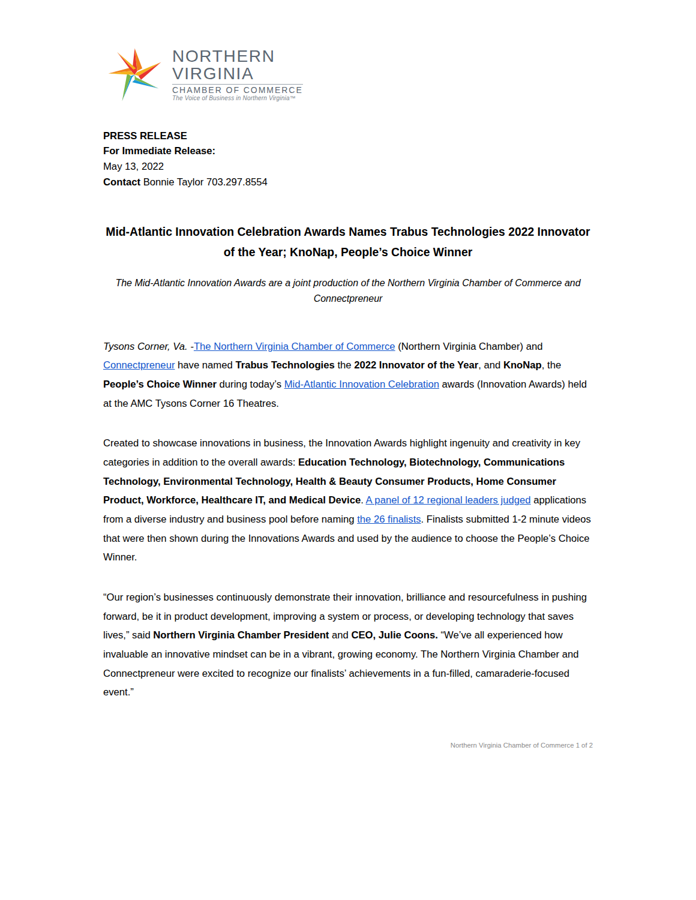NORTHERN
VIRGINIA
CHAMBER OF COMMERCE
The Voice of Business in Northern Virginia™
PRESS RELEASE
For Immediate Release:
May 13, 2022
Contact Bonnie Taylor 703.297.8554
Mid-Atlantic Innovation Celebration Awards Names Trabus Technologies 2022 Innovator of the Year; KnoNap, People’s Choice Winner
The Mid-Atlantic Innovation Awards are a joint production of the Northern Virginia Chamber of Commerce and Connectpreneur
Tysons Corner, Va. -The Northern Virginia Chamber of Commerce (Northern Virginia Chamber) and Connectpreneur have named Trabus Technologies the 2022 Innovator of the Year, and KnoNap, the People’s Choice Winner during today’s Mid-Atlantic Innovation Celebration awards (Innovation Awards) held at the AMC Tysons Corner 16 Theatres.
Created to showcase innovations in business, the Innovation Awards highlight ingenuity and creativity in key categories in addition to the overall awards: Education Technology, Biotechnology, Communications Technology, Environmental Technology, Health & Beauty Consumer Products, Home Consumer Product, Workforce, Healthcare IT, and Medical Device. A panel of 12 regional leaders judged applications from a diverse industry and business pool before naming the 26 finalists. Finalists submitted 1-2 minute videos that were then shown during the Innovations Awards and used by the audience to choose the People’s Choice Winner.
“Our region’s businesses continuously demonstrate their innovation, brilliance and resourcefulness in pushing forward, be it in product development, improving a system or process, or developing technology that saves lives,” said Northern Virginia Chamber President and CEO, Julie Coons. “We’ve all experienced how invaluable an innovative mindset can be in a vibrant, growing economy. The Northern Virginia Chamber and Connectpreneur were excited to recognize our finalists’ achievements in a fun-filled, camaraderie-focused event.”
Northern Virginia Chamber of Commerce 1 of 2